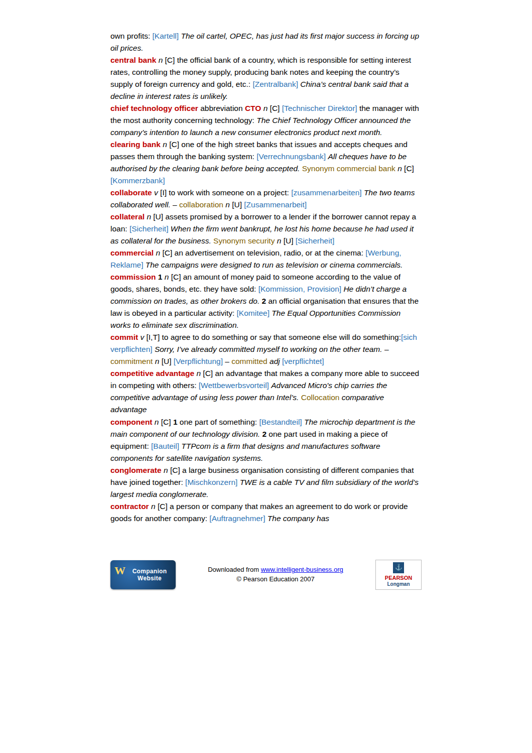own profits: [Kartell] The oil cartel, OPEC, has just had its first major success in forcing up oil prices.
central bank n [C] the official bank of a country, which is responsible for setting interest rates, controlling the money supply, producing bank notes and keeping the country’s supply of foreign currency and gold, etc.: [Zentralbank] China’s central bank said that a decline in interest rates is unlikely.
chief technology officer abbreviation CTO n [C] [Technischer Direktor] the manager with the most authority concerning technology: The Chief Technology Officer announced the company’s intention to launch a new consumer electronics product next month.
clearing bank n [C] one of the high street banks that issues and accepts cheques and passes them through the banking system: [Verrechnungsbank] All cheques have to be authorised by the clearing bank before being accepted. Synonym commercial bank n [C] [Kommerzbank]
collaborate v [I] to work with someone on a project: [zusammenarbeiten] The two teams collaborated well. – collaboration n [U] [Zusammenarbeit]
collateral n [U] assets promised by a borrower to a lender if the borrower cannot repay a loan: [Sicherheit] When the firm went bankrupt, he lost his home because he had used it as collateral for the business. Synonym security n [U] [Sicherheit]
commercial n [C] an advertisement on television, radio, or at the cinema: [Werbung, Reklame] The campaigns were designed to run as television or cinema commercials.
commission 1 n [C] an amount of money paid to someone according to the value of goods, shares, bonds, etc. they have sold: [Kommission, Provision] He didn’t charge a commission on trades, as other brokers do. 2 an official organisation that ensures that the law is obeyed in a particular activity: [Komitee] The Equal Opportunities Commission works to eliminate sex discrimination.
commit v [I,T] to agree to do something or say that someone else will do something:[sich verpflichten] Sorry, I’ve already committed myself to working on the other team. – commitment n [U] [Verpflichtung] – committed adj [verpflichtet]
competitive advantage n [C] an advantage that makes a company more able to succeed in competing with others: [Wettbewerbsvorteil] Advanced Micro's chip carries the competitive advantage of using less power than Intel’s. Collocation comparative advantage
component n [C] 1 one part of something: [Bestandteil] The microchip department is the main component of our technology division. 2 one part used in making a piece of equipment: [Bauteil] TTPcom is a firm that designs and manufactures software components for satellite navigation systems.
conglomerate n [C] a large business organisation consisting of different companies that have joined together: [Mischkonzern] TWE is a cable TV and film subsidiary of the world’s largest media conglomerate.
contractor n [C] a person or company that makes an agreement to do work or provide goods for another company: [Auftragnehmer] The company has
W Companion
Website
Downloaded from www.intelligent-business.org
© Pearson Education 2007
⚓
PEARSON
Longman